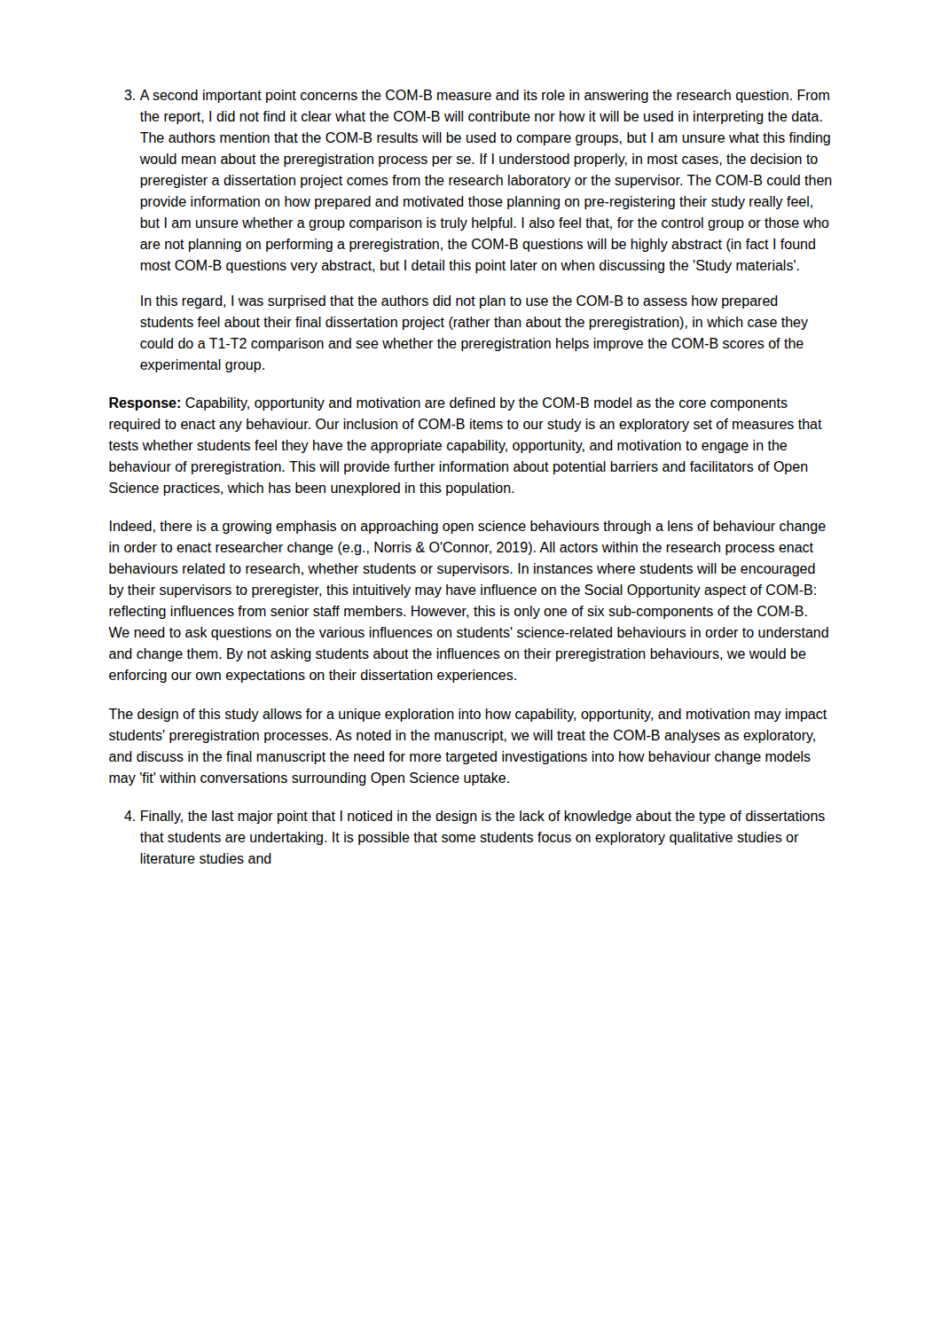A second important point concerns the COM-B measure and its role in answering the research question. From the report, I did not find it clear what the COM-B will contribute nor how it will be used in interpreting the data. The authors mention that the COM-B results will be used to compare groups, but I am unsure what this finding would mean about the preregistration process per se. If I understood properly, in most cases, the decision to preregister a dissertation project comes from the research laboratory or the supervisor. The COM-B could then provide information on how prepared and motivated those planning on pre-registering their study really feel, but I am unsure whether a group comparison is truly helpful. I also feel that, for the control group or those who are not planning on performing a preregistration, the COM-B questions will be highly abstract (in fact I found most COM-B questions very abstract, but I detail this point later on when discussing the 'Study materials'.
In this regard, I was surprised that the authors did not plan to use the COM-B to assess how prepared students feel about their final dissertation project (rather than about the preregistration), in which case they could do a T1-T2 comparison and see whether the preregistration helps improve the COM-B scores of the experimental group.
Response: Capability, opportunity and motivation are defined by the COM-B model as the core components required to enact any behaviour. Our inclusion of COM-B items to our study is an exploratory set of measures that tests whether students feel they have the appropriate capability, opportunity, and motivation to engage in the behaviour of preregistration. This will provide further information about potential barriers and facilitators of Open Science practices, which has been unexplored in this population.
Indeed, there is a growing emphasis on approaching open science behaviours through a lens of behaviour change in order to enact researcher change (e.g., Norris & O'Connor, 2019). All actors within the research process enact behaviours related to research, whether students or supervisors. In instances where students will be encouraged by their supervisors to preregister, this intuitively may have influence on the Social Opportunity aspect of COM-B: reflecting influences from senior staff members. However, this is only one of six sub-components of the COM-B. We need to ask questions on the various influences on students' science-related behaviours in order to understand and change them. By not asking students about the influences on their preregistration behaviours, we would be enforcing our own expectations on their dissertation experiences.
The design of this study allows for a unique exploration into how capability, opportunity, and motivation may impact students' preregistration processes. As noted in the manuscript, we will treat the COM-B analyses as exploratory, and discuss in the final manuscript the need for more targeted investigations into how behaviour change models may 'fit' within conversations surrounding Open Science uptake.
Finally, the last major point that I noticed in the design is the lack of knowledge about the type of dissertations that students are undertaking. It is possible that some students focus on exploratory qualitative studies or literature studies and